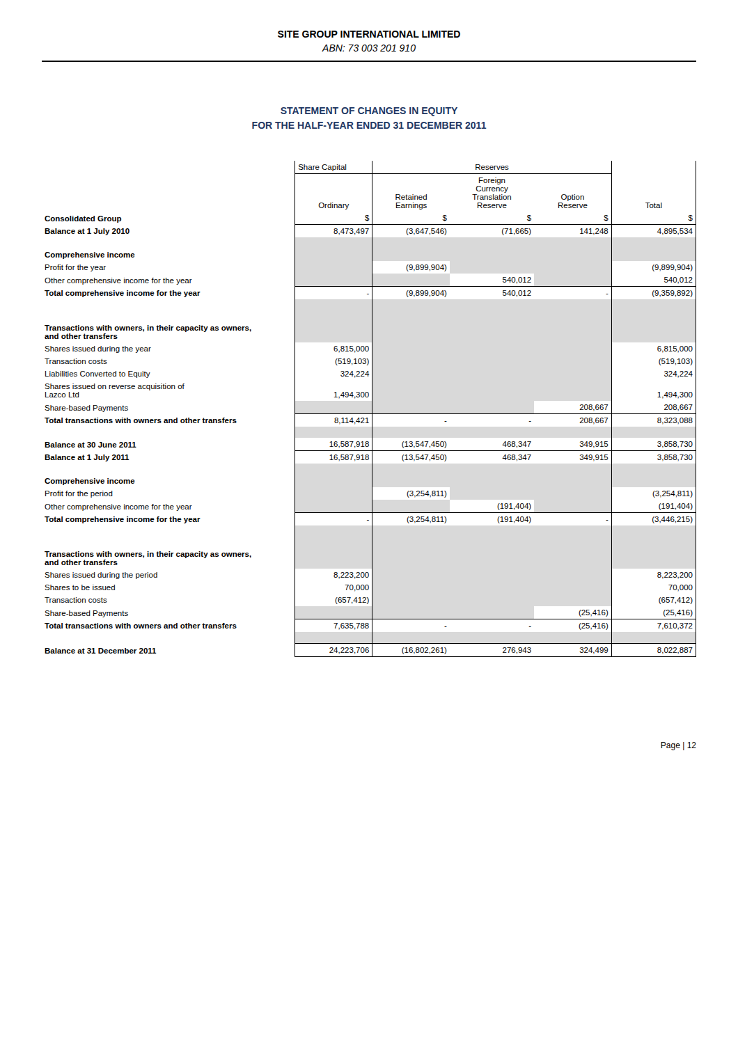SITE GROUP INTERNATIONAL LIMITED
ABN: 73 003 201 910
STATEMENT OF CHANGES IN EQUITY
FOR THE HALF-YEAR ENDED 31 DECEMBER 2011
| | Share Capital | Reserves | |
| --- | --- | --- | --- |
| | Ordinary | Retained Earnings | Foreign Currency Translation Reserve | Option Reserve | Total |
| Consolidated Group | $ | $ | $ | $ | $ |
| Balance at 1 July 2010 | 8,473,497 | (3,647,546) | (71,665) | 141,248 | 4,895,534 |
| Comprehensive income | | | | | |
| Profit for the year | | (9,899,904) | | | (9,899,904) |
| Other comprehensive income for the year | | | 540,012 | | 540,012 |
| Total comprehensive income for the year | - | (9,899,904) | 540,012 | - | (9,359,892) |
| Transactions with owners, in their capacity as owners, and other transfers | | | | | |
| Shares issued during the year | 6,815,000 | | | | 6,815,000 |
| Transaction costs | (519,103) | | | | (519,103) |
| Liabilities Converted to Equity | 324,224 | | | | 324,224 |
| Shares issued on reverse acquisition of Lazco Ltd | 1,494,300 | | | | 1,494,300 |
| Share-based Payments | | | | 208,667 | 208,667 |
| Total transactions with owners and other transfers | 8,114,421 | - | - | 208,667 | 8,323,088 |
| Balance at 30 June 2011 | 16,587,918 | (13,547,450) | 468,347 | 349,915 | 3,858,730 |
| Balance at 1 July 2011 | 16,587,918 | (13,547,450) | 468,347 | 349,915 | 3,858,730 |
| Comprehensive income | | | | | |
| Profit for the period | | (3,254,811) | | | (3,254,811) |
| Other comprehensive income for the year | | | (191,404) | | (191,404) |
| Total comprehensive income for the year | - | (3,254,811) | (191,404) | - | (3,446,215) |
| Transactions with owners, in their capacity as owners, and other transfers | | | | | |
| Shares issued during the period | 8,223,200 | | | | 8,223,200 |
| Shares to be issued | 70,000 | | | | 70,000 |
| Transaction costs | (657,412) | | | | (657,412) |
| Share-based Payments | | | | (25,416) | (25,416) |
| Total transactions with owners and other transfers | 7,635,788 | - | - | (25,416) | 7,610,372 |
| Balance at 31 December 2011 | 24,223,706 | (16,802,261) | 276,943 | 324,499 | 8,022,887 |
Page | 12